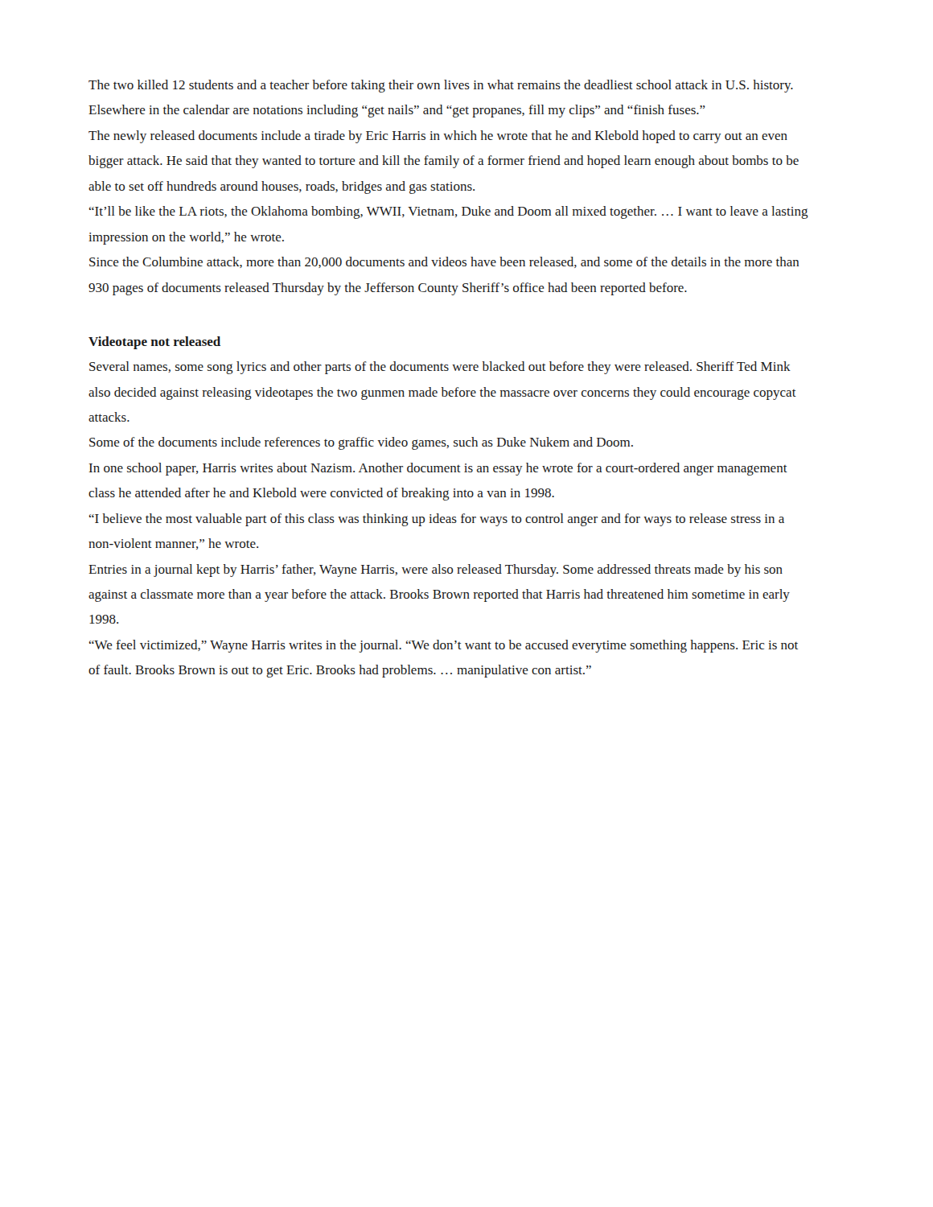The two killed 12 students and a teacher before taking their own lives in what remains the deadliest school attack in U.S. history.
Elsewhere in the calendar are notations including “get nails” and “get propanes, fill my clips” and “finish fuses.”
The newly released documents include a tirade by Eric Harris in which he wrote that he and Klebold hoped to carry out an even bigger attack. He said that they wanted to torture and kill the family of a former friend and hoped learn enough about bombs to be able to set off hundreds around houses, roads, bridges and gas stations.
“It’ll be like the LA riots, the Oklahoma bombing, WWII, Vietnam, Duke and Doom all mixed together. … I want to leave a lasting impression on the world,” he wrote.
Since the Columbine attack, more than 20,000 documents and videos have been released, and some of the details in the more than 930 pages of documents released Thursday by the Jefferson County Sheriff’s office had been reported before.
Videotape not released
Several names, some song lyrics and other parts of the documents were blacked out before they were released. Sheriff Ted Mink also decided against releasing videotapes the two gunmen made before the massacre over concerns they could encourage copycat attacks.
Some of the documents include references to graffic video games, such as Duke Nukem and Doom.
In one school paper, Harris writes about Nazism. Another document is an essay he wrote for a court-ordered anger management class he attended after he and Klebold were convicted of breaking into a van in 1998.
“I believe the most valuable part of this class was thinking up ideas for ways to control anger and for ways to release stress in a non-violent manner,” he wrote.
Entries in a journal kept by Harris’ father, Wayne Harris, were also released Thursday. Some addressed threats made by his son against a classmate more than a year before the attack. Brooks Brown reported that Harris had threatened him sometime in early 1998.
“We feel victimized,” Wayne Harris writes in the journal. “We don’t want to be accused everytime something happens. Eric is not of fault. Brooks Brown is out to get Eric. Brooks had problems. … manipulative con artist.”